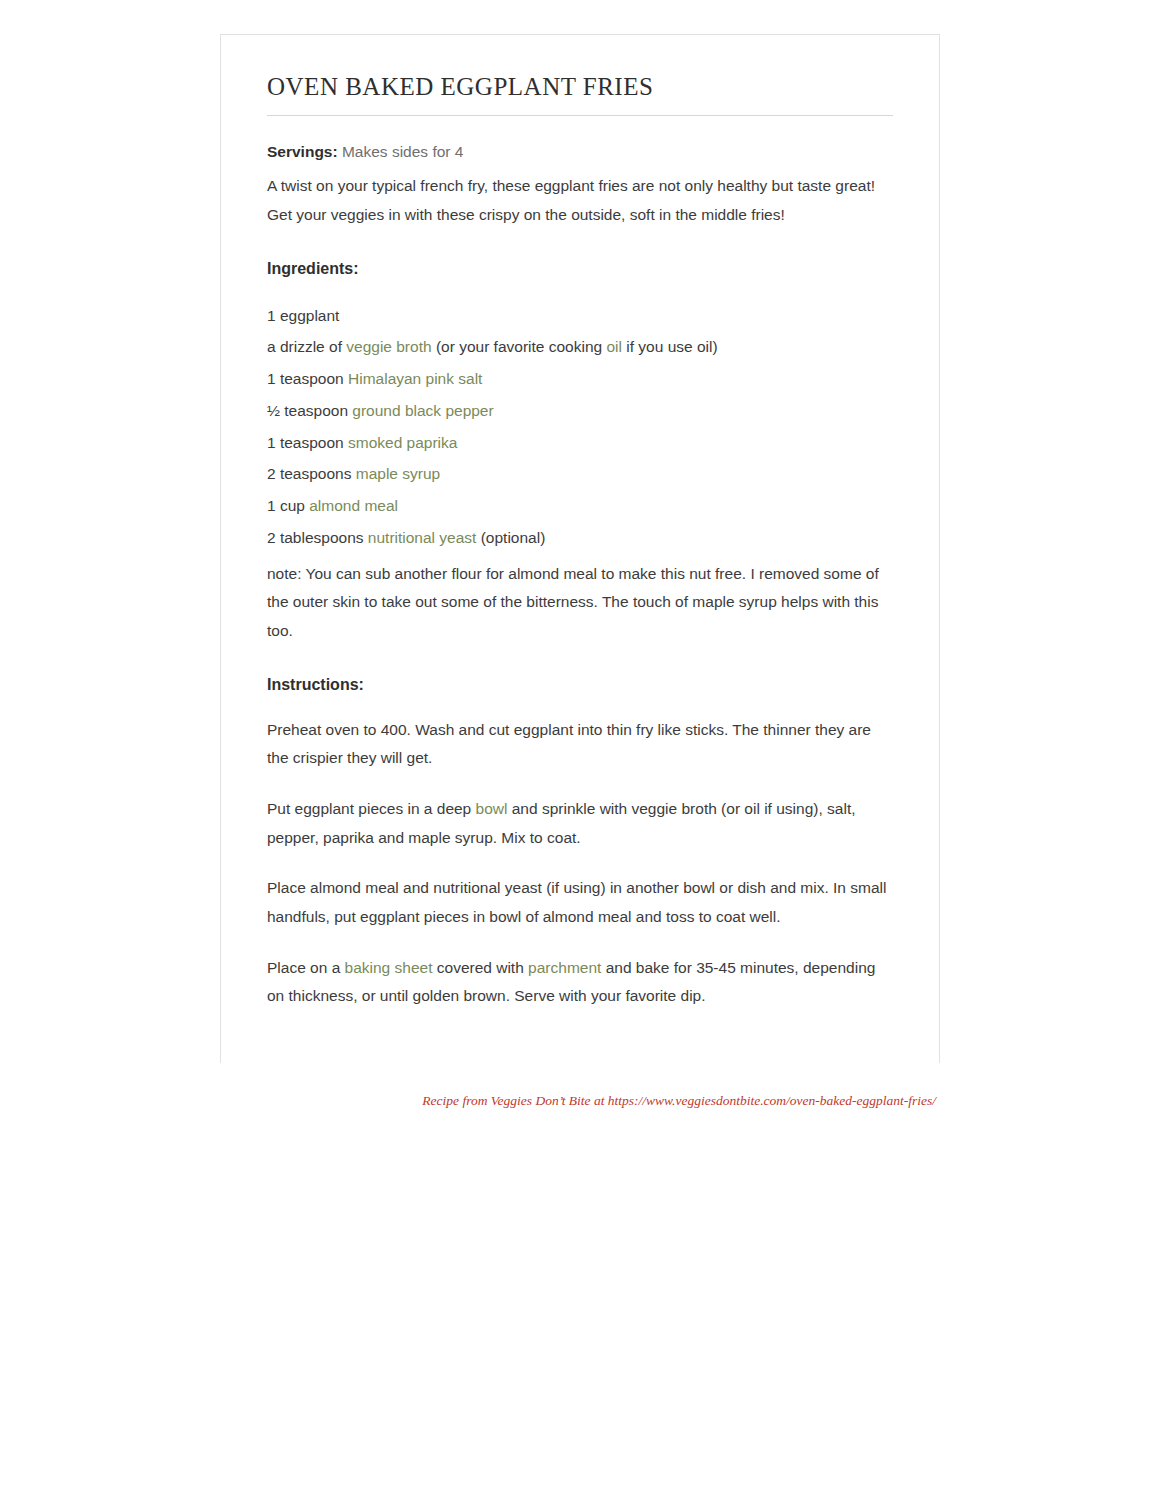OVEN BAKED EGGPLANT FRIES
Servings: Makes sides for 4
A twist on your typical french fry, these eggplant fries are not only healthy but taste great! Get your veggies in with these crispy on the outside, soft in the middle fries!
Ingredients:
1 eggplant
a drizzle of veggie broth (or your favorite cooking oil if you use oil)
1 teaspoon Himalayan pink salt
½ teaspoon ground black pepper
1 teaspoon smoked paprika
2 teaspoons maple syrup
1 cup almond meal
2 tablespoons nutritional yeast (optional)
note: You can sub another flour for almond meal to make this nut free. I removed some of the outer skin to take out some of the bitterness. The touch of maple syrup helps with this too.
Instructions:
Preheat oven to 400. Wash and cut eggplant into thin fry like sticks. The thinner they are the crispier they will get.
Put eggplant pieces in a deep bowl and sprinkle with veggie broth (or oil if using), salt, pepper, paprika and maple syrup. Mix to coat.
Place almond meal and nutritional yeast (if using) in another bowl or dish and mix. In small handfuls, put eggplant pieces in bowl of almond meal and toss to coat well.
Place on a baking sheet covered with parchment and bake for 35-45 minutes, depending on thickness, or until golden brown. Serve with your favorite dip.
Recipe from Veggies Don’t Bite at https://www.veggiesdontbite.com/oven-baked-eggplant-fries/